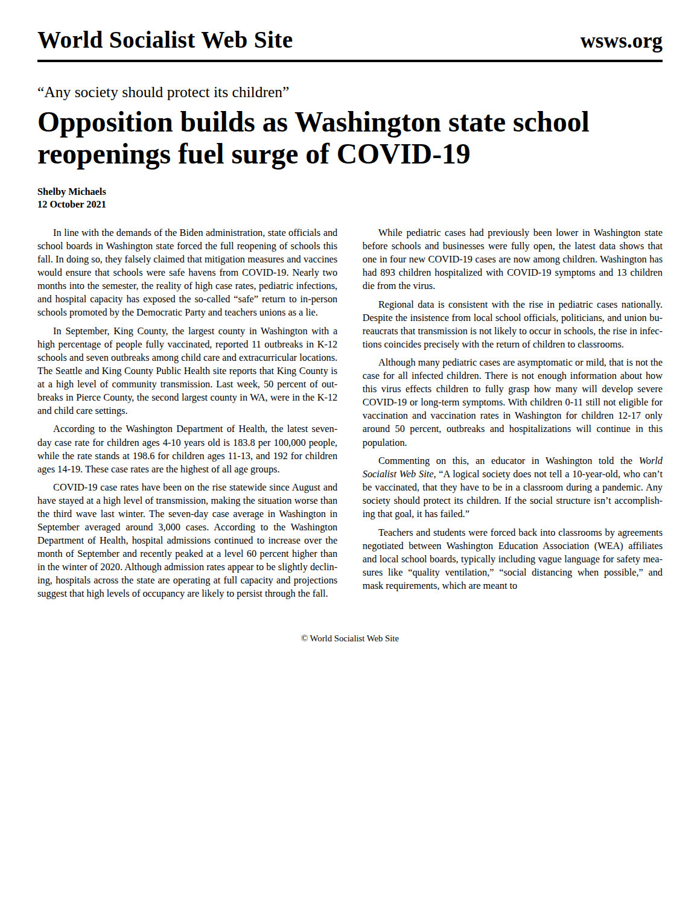World Socialist Web Site
wsws.org
“Any society should protect its children”
Opposition builds as Washington state school reopenings fuel surge of COVID-19
Shelby Michaels 12 October 2021
In line with the demands of the Biden administration, state officials and school boards in Washington state forced the full reopening of schools this fall. In doing so, they falsely claimed that mitigation measures and vaccines would ensure that schools were safe havens from COVID-19. Nearly two months into the semester, the reality of high case rates, pediatric infections, and hospital capacity has exposed the so-called “safe” return to in-person schools promoted by the Democratic Party and teachers unions as a lie.
In September, King County, the largest county in Washington with a high percentage of people fully vaccinated, reported 11 outbreaks in K-12 schools and seven outbreaks among child care and extracurricular locations. The Seattle and King County Public Health site reports that King County is at a high level of community transmission. Last week, 50 percent of outbreaks in Pierce County, the second largest county in WA, were in the K-12 and child care settings.
According to the Washington Department of Health, the latest seven-day case rate for children ages 4-10 years old is 183.8 per 100,000 people, while the rate stands at 198.6 for children ages 11-13, and 192 for children ages 14-19. These case rates are the highest of all age groups.
COVID-19 case rates have been on the rise statewide since August and have stayed at a high level of transmission, making the situation worse than the third wave last winter. The seven-day case average in Washington in September averaged around 3,000 cases. According to the Washington Department of Health, hospital admissions continued to increase over the month of September and recently peaked at a level 60 percent higher than in the winter of 2020. Although admission rates appear to be slightly declining, hospitals across the state are operating at full capacity and projections suggest that high levels of occupancy are likely to persist through the fall.
While pediatric cases had previously been lower in Washington state before schools and businesses were fully open, the latest data shows that one in four new COVID-19 cases are now among children. Washington has had 893 children hospitalized with COVID-19 symptoms and 13 children die from the virus.
Regional data is consistent with the rise in pediatric cases nationally. Despite the insistence from local school officials, politicians, and union bureaucrats that transmission is not likely to occur in schools, the rise in infections coincides precisely with the return of children to classrooms.
Although many pediatric cases are asymptomatic or mild, that is not the case for all infected children. There is not enough information about how this virus effects children to fully grasp how many will develop severe COVID-19 or long-term symptoms. With children 0-11 still not eligible for vaccination and vaccination rates in Washington for children 12-17 only around 50 percent, outbreaks and hospitalizations will continue in this population.
Commenting on this, an educator in Washington told the World Socialist Web Site, “A logical society does not tell a 10-year-old, who can’t be vaccinated, that they have to be in a classroom during a pandemic. Any society should protect its children. If the social structure isn’t accomplishing that goal, it has failed.”
Teachers and students were forced back into classrooms by agreements negotiated between Washington Education Association (WEA) affiliates and local school boards, typically including vague language for safety measures like “quality ventilation,” “social distancing when possible,” and mask requirements, which are meant to
© World Socialist Web Site